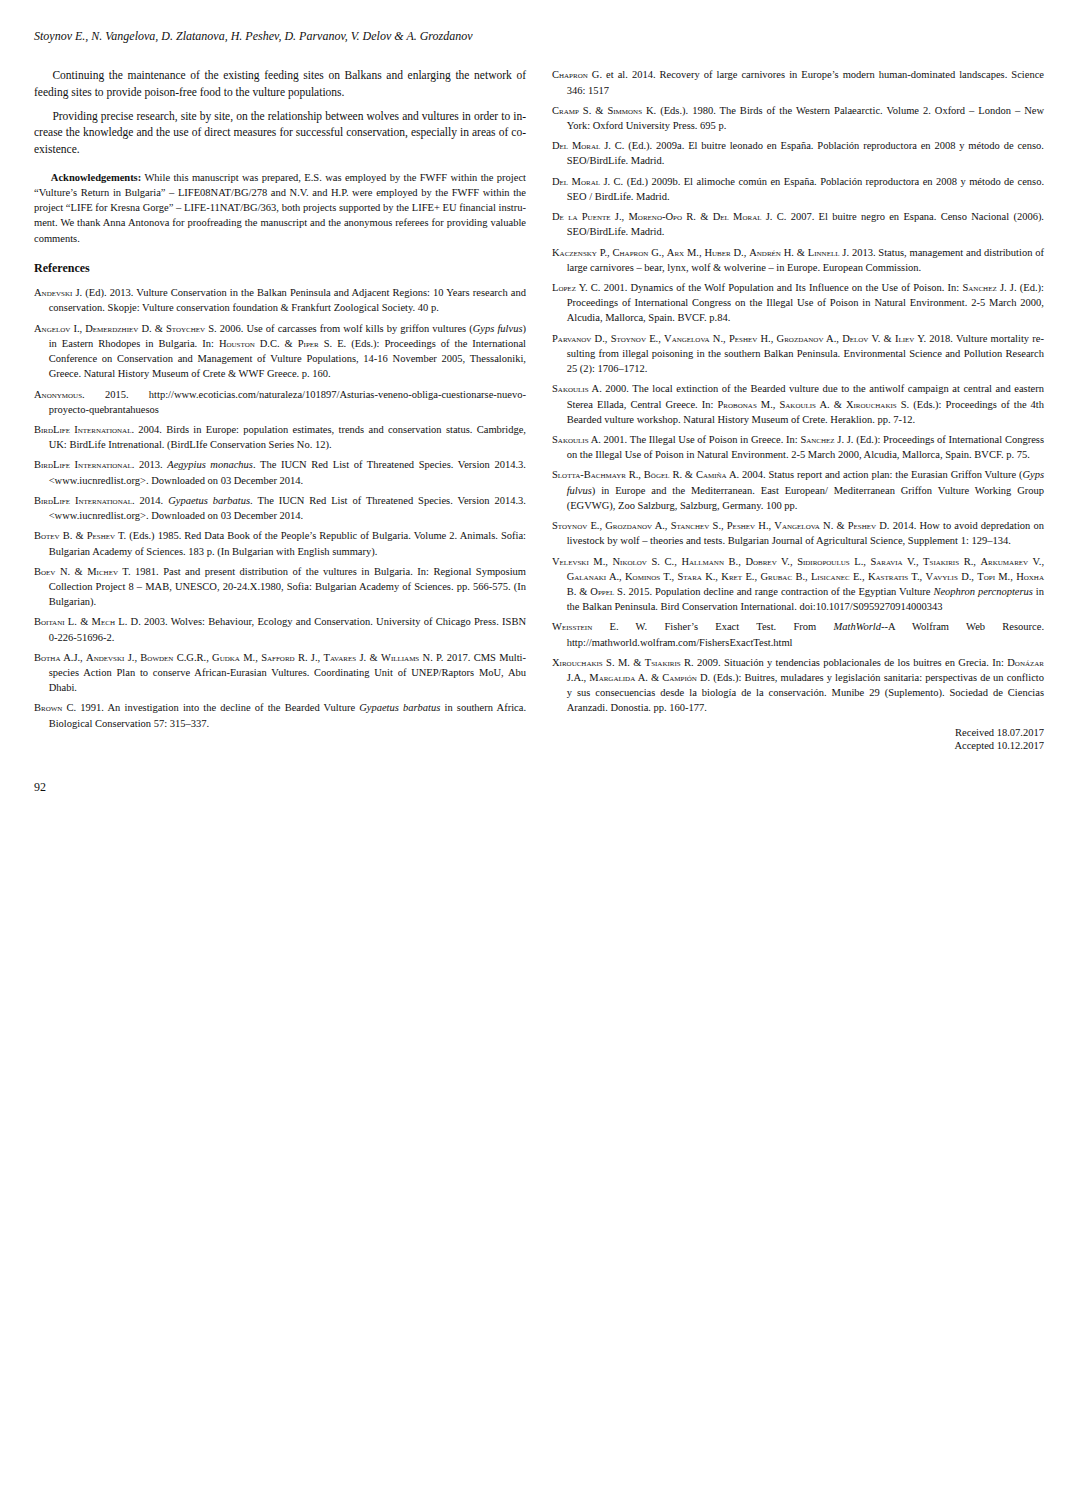Stoynov E., N. Vangelova, D. Zlatanova, H. Peshev, D. Parvanov, V. Delov & A. Grozdanov
Continuing the maintenance of the existing feeding sites on Balkans and enlarging the network of feeding sites to provide poison-free food to the vulture populations.
Providing precise research, site by site, on the relationship between wolves and vultures in order to increase the knowledge and the use of direct measures for successful conservation, especially in areas of co-existence.
Acknowledgements: While this manuscript was prepared, E.S. was employed by the FWFF within the project “Vulture’s Return in Bulgaria” – LIFE08NAT/BG/278 and N.V. and H.P. were employed by the FWFF within the project “LIFE for Kresna Gorge” – LIFE-11NAT/BG/363, both projects supported by the LIFE+ EU financial instrument. We thank Anna Antonova for proofreading the manuscript and the anonymous referees for providing valuable comments.
References
Andevski J. (Ed). 2013. Vulture Conservation in the Balkan Peninsula and Adjacent Regions: 10 Years research and conservation. Skopje: Vulture conservation foundation & Frankfurt Zoological Society. 40 p.
Angelov I., Demerdzhiev D. & Stoychev S. 2006. Use of carcasses from wolf kills by griffon vultures (Gyps fulvus) in Eastern Rhodopes in Bulgaria. In: Houston D.C. & Piper S. E. (Eds.): Proceedings of the International Conference on Conservation and Management of Vulture Populations, 14-16 November 2005, Thessaloniki, Greece. Natural History Museum of Crete & WWF Greece. p. 160.
Anonymous. 2015. http://www.ecoticias.com/naturaleza/101897/Asturias-veneno-obliga-cuestionarse-nuevo-proyecto-quebrantahuesos
BirdLife International. 2004. Birds in Europe: population estimates, trends and conservation status. Cambridge, UK: BirdLife Intrenational. (BirdLIfe Conservation Series No. 12).
BirdLife International. 2013. Aegypius monachus. The IUCN Red List of Threatened Species. Version 2014.3. <www.iucnredlist.org>. Downloaded on 03 December 2014.
BirdLife International. 2014. Gypaetus barbatus. The IUCN Red List of Threatened Species. Version 2014.3. <www.iucnredlist.org>. Downloaded on 03 December 2014.
Botev B. & Peshev T. (Eds.) 1985. Red Data Book of the People’s Republic of Bulgaria. Volume 2. Animals. Sofia: Bulgarian Academy of Sciences. 183 p. (In Bulgarian with English summary).
Boev N. & Michev T. 1981. Past and present distribution of the vultures in Bulgaria. In: Regional Symposium Collection Project 8 – MAB, UNESCO, 20-24.X.1980, Sofia: Bulgarian Academy of Sciences. pp. 566-575. (In Bulgarian).
Boitani L. & Mech L. D. 2003. Wolves: Behaviour, Ecology and Conservation. University of Chicago Press. ISBN 0-226-51696-2.
Botha A.J., Andevski J., Bowden C.G.R., Gudka M., Safford R. J., Tavares J. & Williams N. P. 2017. CMS Multi-species Action Plan to conserve African-Eurasian Vultures. Coordinating Unit of UNEP/Raptors MoU, Abu Dhabi.
Brown C. 1991. An investigation into the decline of the Bearded Vulture Gypaetus barbatus in southern Africa. Biological Conservation 57: 315–337.
Chapron G. et al. 2014. Recovery of large carnivores in Europe’s modern human-dominated landscapes. Science 346: 1517
Cramp S. & Simmons K. (Eds.). 1980. The Birds of the Western Palaearctic. Volume 2. Oxford – London – New York: Oxford University Press. 695 p.
Del Moral J. C. (Ed.). 2009a. El buitre leonado en España. Población reproductora en 2008 y método de censo. SEO/BirdLife. Madrid.
Del Moral J. C. (Ed.) 2009b. El alimoche común en España. Población reproductora en 2008 y método de censo. SEO / BirdLife. Madrid.
De la Puente J., Moreno-Opo R. & Del Moral J. C. 2007. El buitre negro en Espana. Censo Nacional (2006). SEO/BirdLife. Madrid.
Kaczensky P., Chapron G., Arx M., Huber D., Andrén H. & Linnell J. 2013. Status, management and distribution of large carnivores – bear, lynx, wolf & wolverine – in Europe. European Commission.
Lopez Y. C. 2001. Dynamics of the Wolf Population and Its Influence on the Use of Poison. In: Sanchez J. J. (Ed.): Proceedings of International Congress on the Illegal Use of Poison in Natural Environment. 2-5 March 2000, Alcudia, Mallorca, Spain. BVCF. p.84.
Parvanov D., Stoynov E., Vangelova N., Peshev H., Grozdanov A., Delov V. & Iliev Y. 2018. Vulture mortality resulting from illegal poisoning in the southern Balkan Peninsula. Environmental Science and Pollution Research 25 (2): 1706–1712.
Sakoulis A. 2000. The local extinction of the Bearded vulture due to the antiwolf campaign at central and eastern Sterea Ellada, Central Greece. In: Probonas M., Sakoulis A. & Xirouchakis S. (Eds.): Proceedings of the 4th Bearded vulture workshop. Natural History Museum of Crete. Heraklion. pp. 7-12.
Sakoulis A. 2001. The Illegal Use of Poison in Greece. In: Sanchez J. J. (Ed.): Proceedings of International Congress on the Illegal Use of Poison in Natural Environment. 2-5 March 2000, Alcudia, Mallorca, Spain. BVCF. p. 75.
Slotta-Bachmayr R., Bögel R. & Camiña A. 2004. Status report and action plan: the Eurasian Griffon Vulture (Gyps fulvus) in Europe and the Mediterranean. East European/ Mediterranean Griffon Vulture Working Group (EGVWG), Zoo Salzburg, Salzburg, Germany. 100 pp.
Stoynov E., Grozdanov A., Stanchev S., Peshev H., Vangelova N. & Peshev D. 2014. How to avoid depredation on livestock by wolf – theories and tests. Bulgarian Journal of Agricultural Science, Supplement 1: 129–134.
Velevski M., Nikolov S. C., Hallmann B., Dobrev V., Sidiropoulus L., Saravia V., Tsiakiris R., Arkumarev V., Galanaki A., Kominos T., Stara K., Kret E., Grubac B., Lisicanec E., Kastratis T., Vavylis D., Topi M., Hoxha B. & Oppel S. 2015. Population decline and range contraction of the Egyptian Vulture Neophron percnopterus in the Balkan Peninsula. Bird Conservation International. doi:10.1017/S0959270914000343
Weisstein E. W. Fisher’s Exact Test. From MathWorld--A Wolfram Web Resource. http://mathworld.wolfram.com/FishersExactTest.html
Xirouchakis S. M. & Tsiakiris R. 2009. Situación y tendencias poblacionales de los buitres en Grecia. In: Donázar J.A., Margalida A. & Campión D. (Eds.): Buitres, muladares y legislación sanitaria: perspectivas de un conflicto y sus consecuencias desde la biología de la conservación. Munibe 29 (Suplemento). Sociedad de Ciencias Aranzadi. Donostia. pp. 160-177.
Received 18.07.2017
Accepted 10.12.2017
92